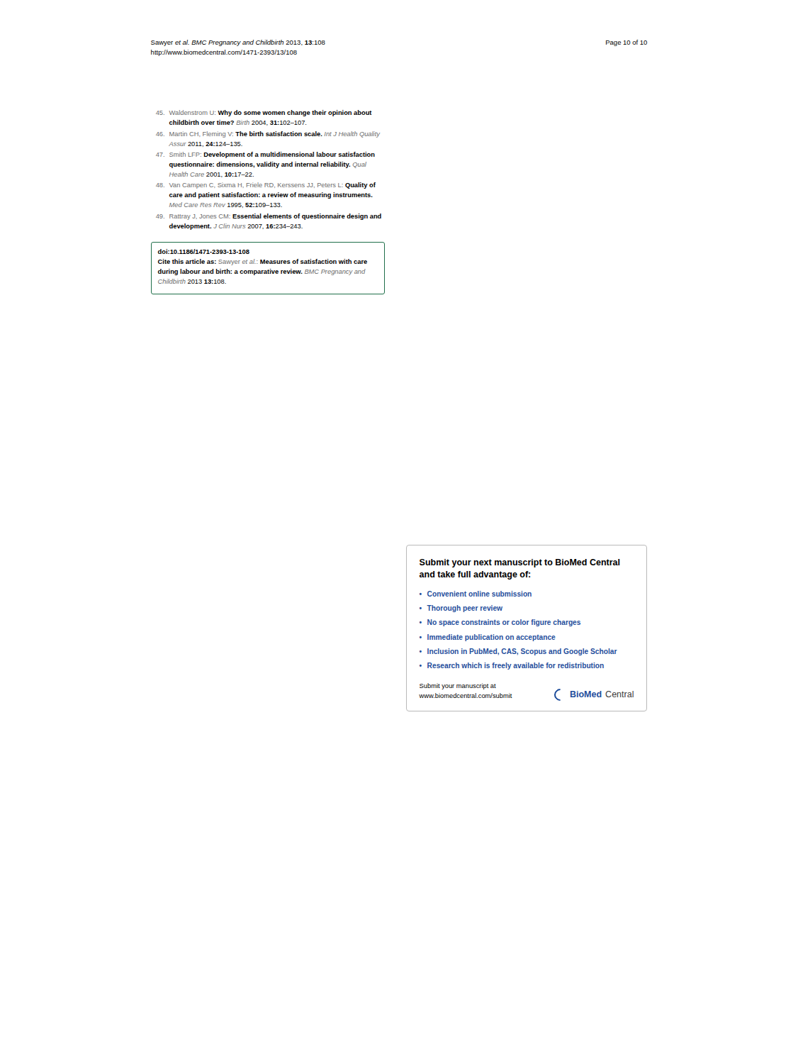Sawyer et al. BMC Pregnancy and Childbirth 2013, 13:108
http://www.biomedcentral.com/1471-2393/13/108
Page 10 of 10
45. Waldenstrom U: Why do some women change their opinion about childbirth over time? Birth 2004, 31: 102–107.
46. Martin CH, Fleming V: The birth satisfaction scale. Int J Health Quality Assur 2011, 24: 124–135.
47. Smith LFP: Development of a multidimensional labour satisfaction questionnaire: dimensions, validity and internal reliability. Qual Health Care 2001, 10: 17–22.
48. Van Campen C, Sixma H, Friele RD, Kerssens JJ, Peters L: Quality of care and patient satisfaction: a review of measuring instruments. Med Care Res Rev 1995, 52: 109–133.
49. Rattray J, Jones CM: Essential elements of questionnaire design and development. J Clin Nurs 2007, 16: 234–243.
doi:10.1186/1471-2393-13-108
Cite this article as: Sawyer et al.: Measures of satisfaction with care during labour and birth: a comparative review. BMC Pregnancy and Childbirth 2013 13: 108.
Submit your next manuscript to BioMed Central
and take full advantage of:
Convenient online submission
Thorough peer review
No space constraints or color figure charges
Immediate publication on acceptance
Inclusion in PubMed, CAS, Scopus and Google Scholar
Research which is freely available for redistribution
Submit your manuscript at
www.biomedcentral.com/submit
BioMed Central